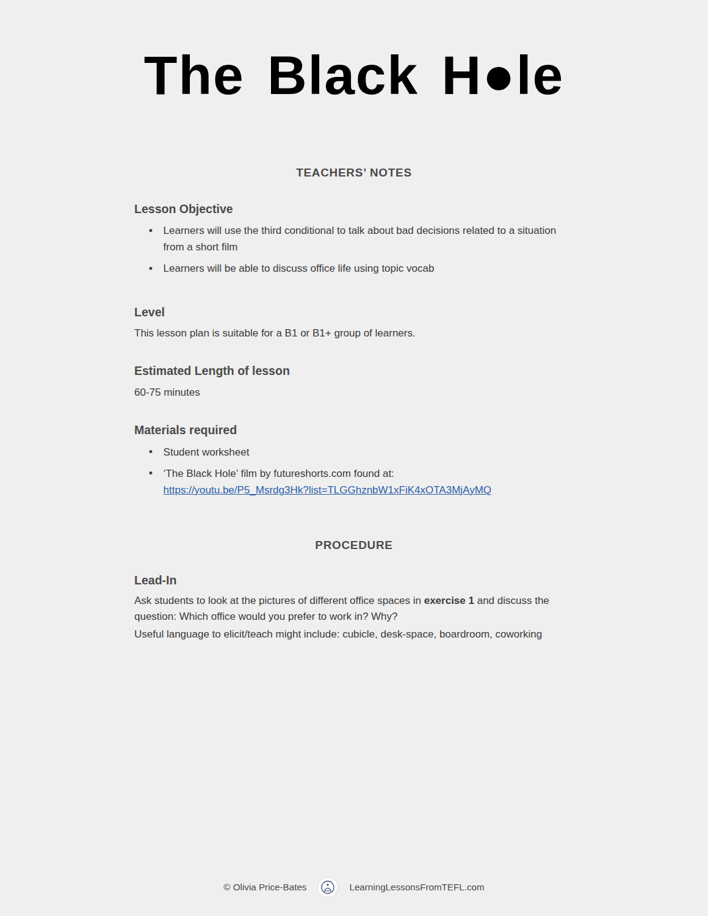The Black H●le
TEACHERS’ NOTES
Lesson Objective
Learners will use the third conditional to talk about bad decisions related to a situation from a short film
Learners will be able to discuss office life using topic vocab
Level
This lesson plan is suitable for a B1 or B1+ group of learners.
Estimated Length of lesson
60-75 minutes
Materials required
Student worksheet
‘The Black Hole’ film by futureshorts.com found at:
https://youtu.be/P5_Msrdg3Hk?list=TLGGhznbW1xFiK4xOTA3MjAyMQ
PROCEDURE
Lead-In
Ask students to look at the pictures of different office spaces in exercise 1 and discuss the question: Which office would you prefer to work in? Why?
Useful language to elicit/teach might include: cubicle, desk-space, boardroom, coworking
© Olivia Price-Bates LearningLessonsFromTEFL.com